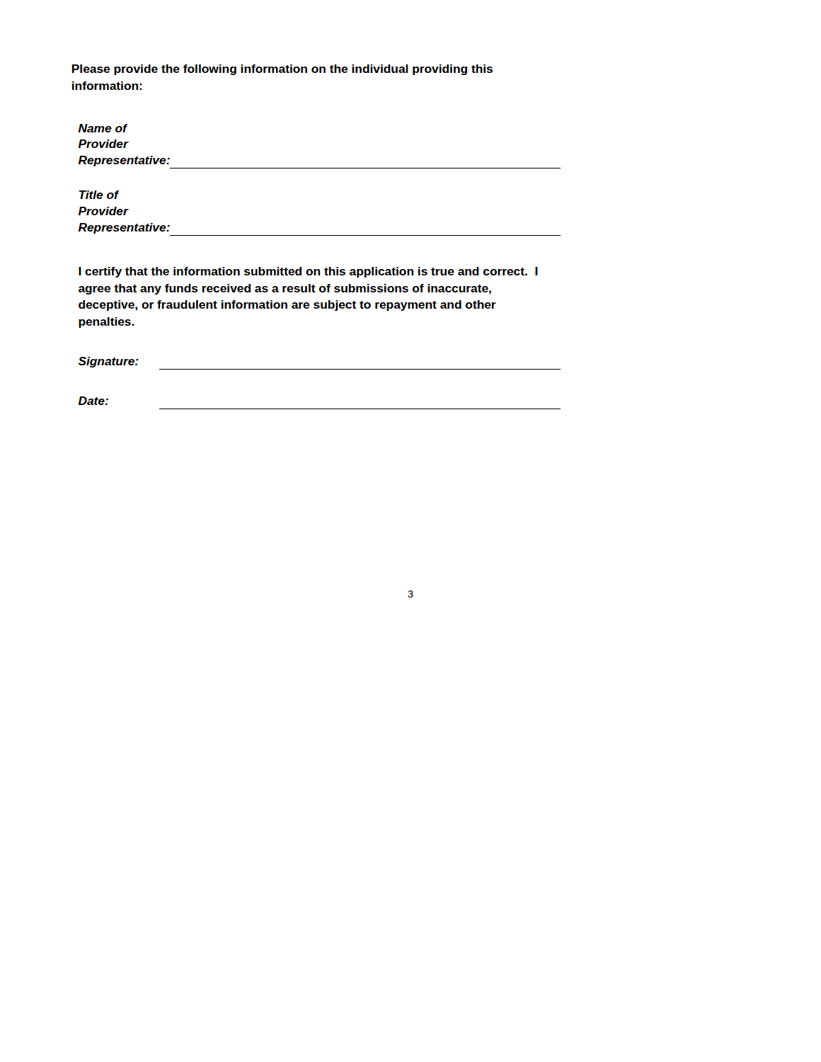Please provide the following information on the individual providing this information:
| Name of Provider Representative: | |
| Title of Provider Representative: | |
I certify that the information submitted on this application is true and correct. I agree that any funds received as a result of submissions of inaccurate, deceptive, or fraudulent information are subject to repayment and other penalties.
| Signature: | |
| Date: | |
3